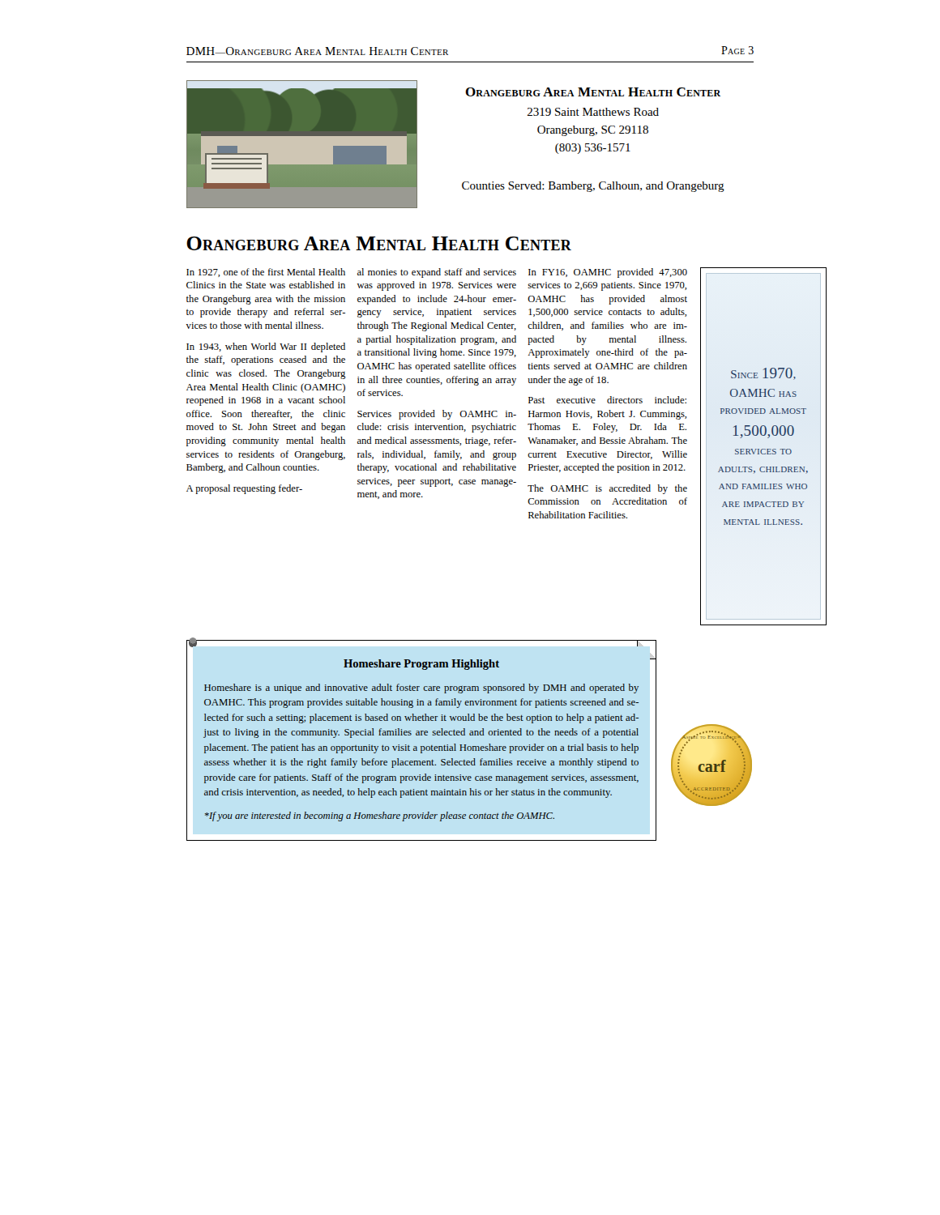DMH—Orangeburg Area Mental Health Center
Page 3
Orangeburg Area Mental Health Center
2319 Saint Matthews Road
Orangeburg, SC 29118
(803) 536-1571
Counties Served: Bamberg, Calhoun, and Orangeburg
Orangeburg Area Mental Health Center
In 1927, one of the first Mental Health Clinics in the State was established in the Orangeburg area with the mission to provide therapy and referral services to those with mental illness.
In 1943, when World War II depleted the staff, operations ceased and the clinic was closed. The Orangeburg Area Mental Health Clinic (OAMHC) reopened in 1968 in a vacant school office. Soon thereafter, the clinic moved to St. John Street and began providing community mental health services to residents of Orangeburg, Bamberg, and Calhoun counties.
A proposal requesting feder-
al monies to expand staff and services was approved in 1978. Services were expanded to include 24-hour emergency service, inpatient services through The Regional Medical Center, a partial hospitalization program, and a transitional living home. Since 1979, OAMHC has operated satellite offices in all three counties, offering an array of services.
Services provided by OAMHC include: crisis intervention, psychiatric and medical assessments, triage, referrals, individual, family, and group therapy, vocational and rehabilitative services, peer support, case management, and more.
In FY16, OAMHC provided 47,300 services to 2,669 patients. Since 1970, OAMHC has provided almost 1,500,000 service contacts to adults, children, and families who are impacted by mental illness. Approximately one-third of the patients served at OAMHC are children under the age of 18.
Past executive directors include: Harmon Hovis, Robert J. Cummings, Thomas E. Foley, Dr. Ida E. Wanamaker, and Bessie Abraham. The current Executive Director, Willie Priester, accepted the position in 2012.
The OAMHC is accredited by the Commission on Accreditation of Rehabilitation Facilities.
Since 1970, OAMHC has provided almost 1,500,000 services to adults, children, and families who are impacted by mental illness.
Homeshare Program Highlight
Homeshare is a unique and innovative adult foster care program sponsored by DMH and operated by OAMHC. This program provides suitable housing in a family environment for patients screened and selected for such a setting; placement is based on whether it would be the best option to help a patient adjust to living in the community. Special families are selected and oriented to the needs of a potential placement. The patient has an opportunity to visit a potential Homeshare provider on a trial basis to help assess whether it is the right family before placement. Selected families receive a monthly stipend to provide care for patients. Staff of the program provide intensive case management services, assessment, and crisis intervention, as needed, to help each patient maintain his or her status in the community.
*If you are interested in becoming a Homeshare provider please contact the OAMHC.
Aspire to Excellence®
carf
ACCREDITED